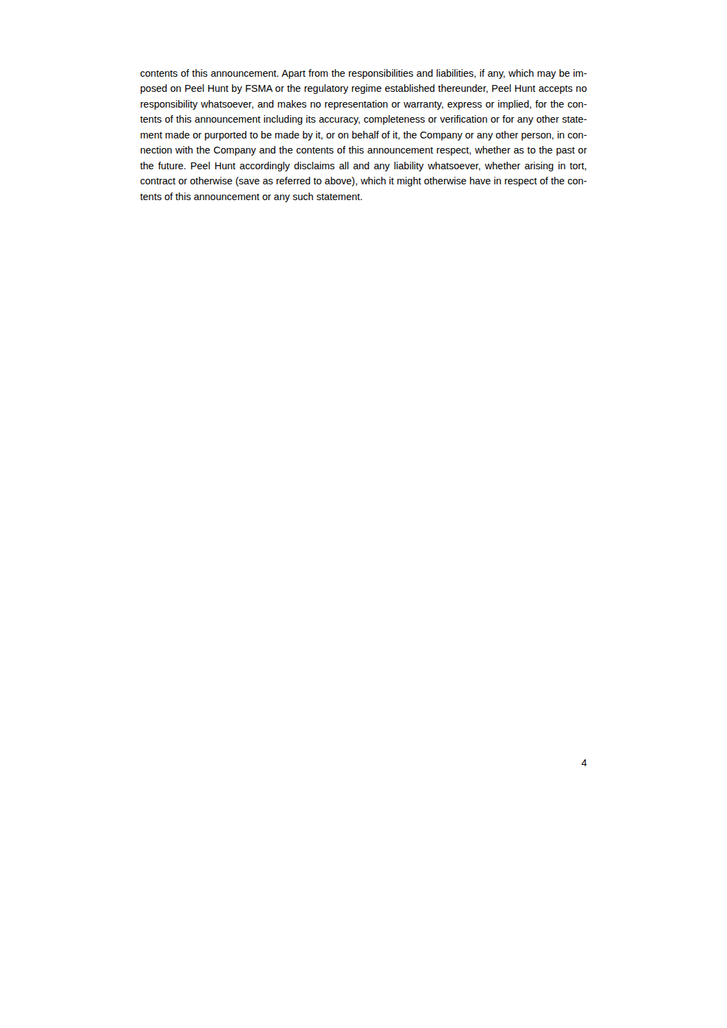contents of this announcement. Apart from the responsibilities and liabilities, if any, which may be imposed on Peel Hunt by FSMA or the regulatory regime established thereunder, Peel Hunt accepts no responsibility whatsoever, and makes no representation or warranty, express or implied, for the contents of this announcement including its accuracy, completeness or verification or for any other statement made or purported to be made by it, or on behalf of it, the Company or any other person, in connection with the Company and the contents of this announcement respect, whether as to the past or the future. Peel Hunt accordingly disclaims all and any liability whatsoever, whether arising in tort, contract or otherwise (save as referred to above), which it might otherwise have in respect of the contents of this announcement or any such statement.
4